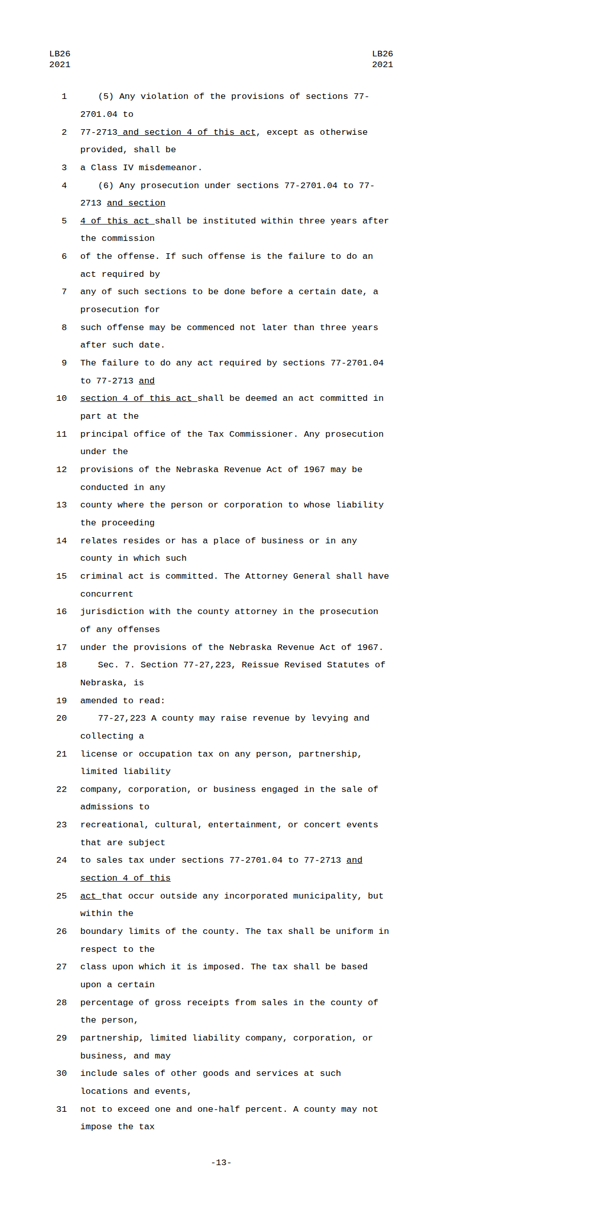LB26
2021
LB26
2021
(5) Any violation of the provisions of sections 77-2701.04 to
77-2713 and section 4 of this act, except as otherwise provided, shall be
a Class IV misdemeanor.
(6) Any prosecution under sections 77-2701.04 to 77-2713 and section
4 of this act shall be instituted within three years after the commission
of the offense. If such offense is the failure to do an act required by
any of such sections to be done before a certain date, a prosecution for
such offense may be commenced not later than three years after such date.
The failure to do any act required by sections 77-2701.04 to 77-2713 and
section 4 of this act shall be deemed an act committed in part at the
principal office of the Tax Commissioner. Any prosecution under the
provisions of the Nebraska Revenue Act of 1967 may be conducted in any
county where the person or corporation to whose liability the proceeding
relates resides or has a place of business or in any county in which such
criminal act is committed. The Attorney General shall have concurrent
jurisdiction with the county attorney in the prosecution of any offenses
under the provisions of the Nebraska Revenue Act of 1967.
Sec. 7. Section 77-27,223, Reissue Revised Statutes of Nebraska, is
amended to read:
77-27,223 A county may raise revenue by levying and collecting a
license or occupation tax on any person, partnership, limited liability
company, corporation, or business engaged in the sale of admissions to
recreational, cultural, entertainment, or concert events that are subject
to sales tax under sections 77-2701.04 to 77-2713 and section 4 of this
act that occur outside any incorporated municipality, but within the
boundary limits of the county. The tax shall be uniform in respect to the
class upon which it is imposed. The tax shall be based upon a certain
percentage of gross receipts from sales in the county of the person,
partnership, limited liability company, corporation, or business, and may
include sales of other goods and services at such locations and events,
not to exceed one and one-half percent. A county may not impose the tax
-13-